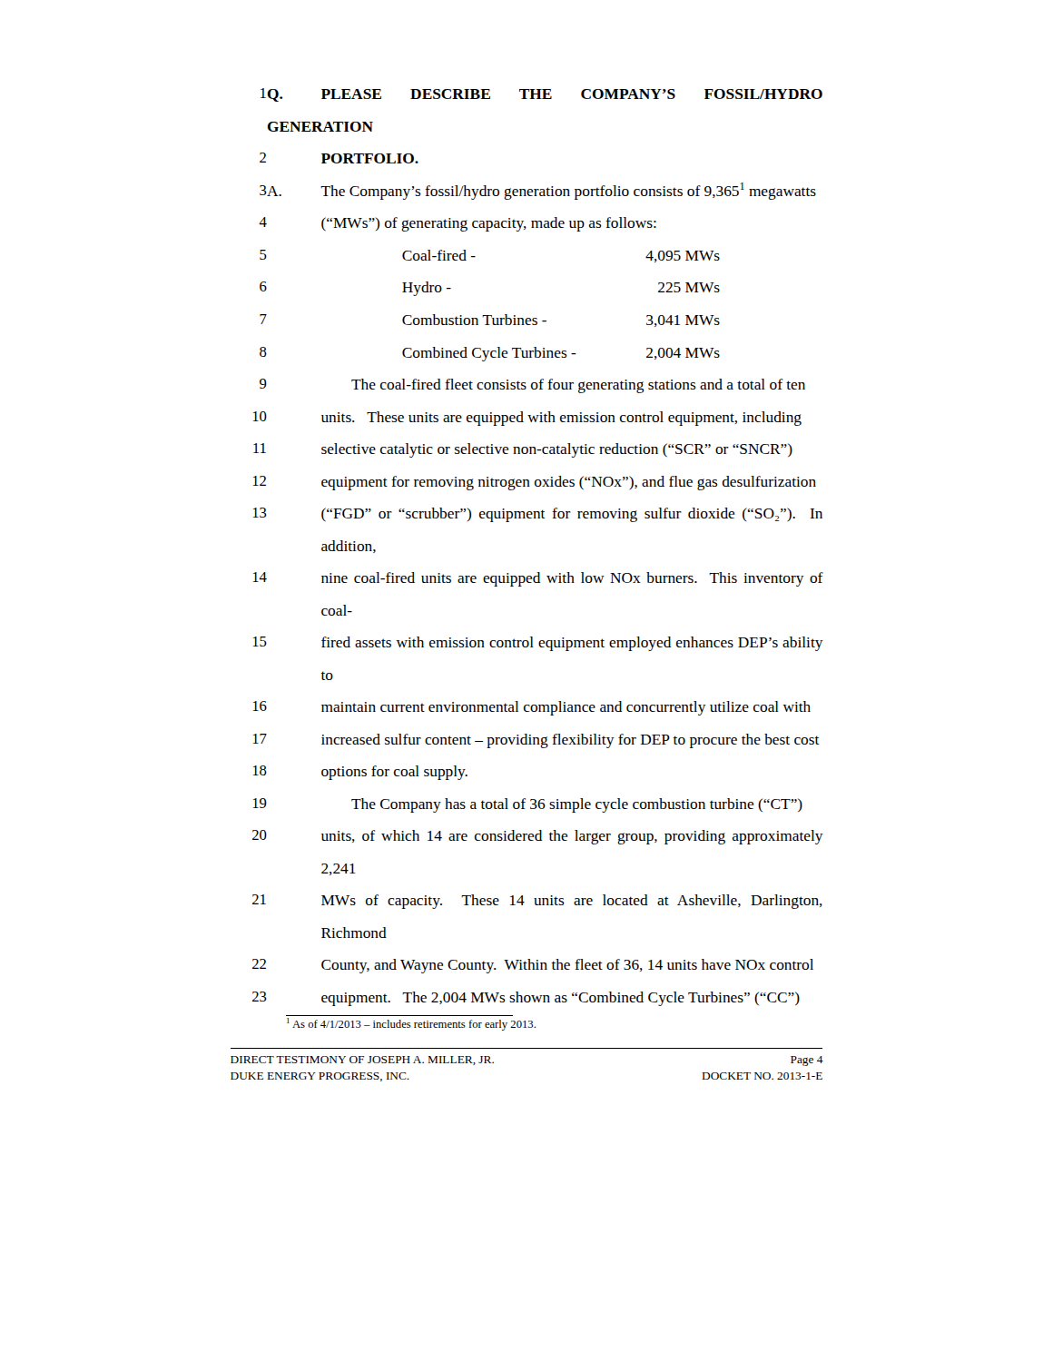| 1 | Q. PLEASE DESCRIBE THE COMPANY’S FOSSIL/HYDRO GENERATION |
| 2 | PORTFOLIO. |
| 3 | A. The Company’s fossil/hydro generation portfolio consists of 9,365 1 megawatts |
| 4 | (“MWs”) of generating capacity, made up as follows: |
| 5 | Coal-fired - 4,095 MWs |
| 6 | Hydro - 225 MWs |
| 7 | Combustion Turbines - 3,041 MWs |
| 8 | Combined Cycle Turbines - 2,004 MWs |
| 9 | The coal-fired fleet consists of four generating stations and a total of ten |
| 10 | units. These units are equipped with emission control equipment, including |
| 11 | selective catalytic or selective non-catalytic reduction (“SCR” or “SNCR”) |
| 12 | equipment for removing nitrogen oxides (“NOx”), and flue gas desulfurization |
| 13 | (“FGD” or “scrubber”) equipment for removing sulfur dioxide (“SO₂”). In addition, |
| 14 | nine coal-fired units are equipped with low NOx burners. This inventory of coal- |
| 15 | fired assets with emission control equipment employed enhances DEP’s ability to |
| 16 | maintain current environmental compliance and concurrently utilize coal with |
| 17 | increased sulfur content – providing flexibility for DEP to procure the best cost |
| 18 | options for coal supply. |
| 19 | The Company has a total of 36 simple cycle combustion turbine (“CT”) |
| 20 | units, of which 14 are considered the larger group, providing approximately 2,241 |
| 21 | MWs of capacity. These 14 units are located at Asheville, Darlington, Richmond |
| 22 | County, and Wayne County. Within the fleet of 36, 14 units have NOx control |
| 23 | equipment. The 2,004 MWs shown as “Combined Cycle Turbines” (“CC”) |
1 As of 4/1/2013 – includes retirements for early 2013.
| DIRECT TESTIMONY OF JOSEPH A. MILLER, JR. DUKE ENERGY PROGRESS, INC. | Page 4 DOCKET NO. 2013-1-E |